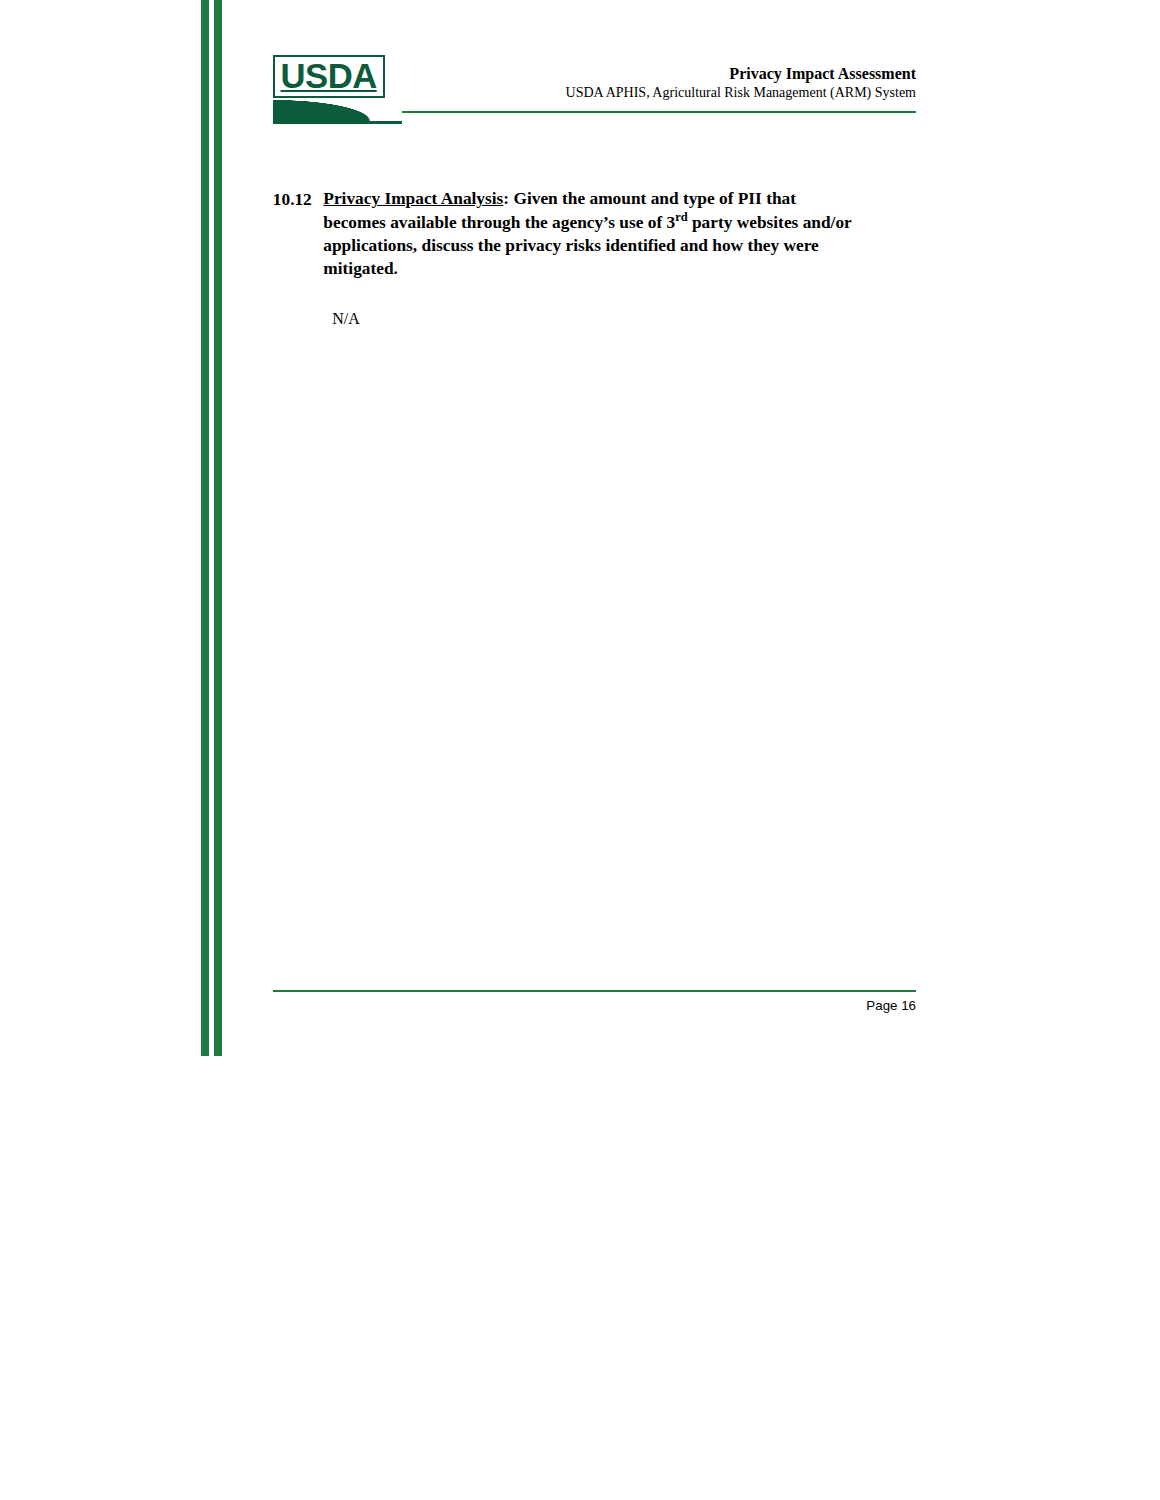USDA
Privacy Impact Assessment
USDA APHIS, Agricultural Risk Management (ARM) System
10.12
Privacy Impact Analysis: Given the amount and type of PII that becomes available through the agency’s use of 3rd party websites and/or applications, discuss the privacy risks identified and how they were mitigated.
N/A
Page 16